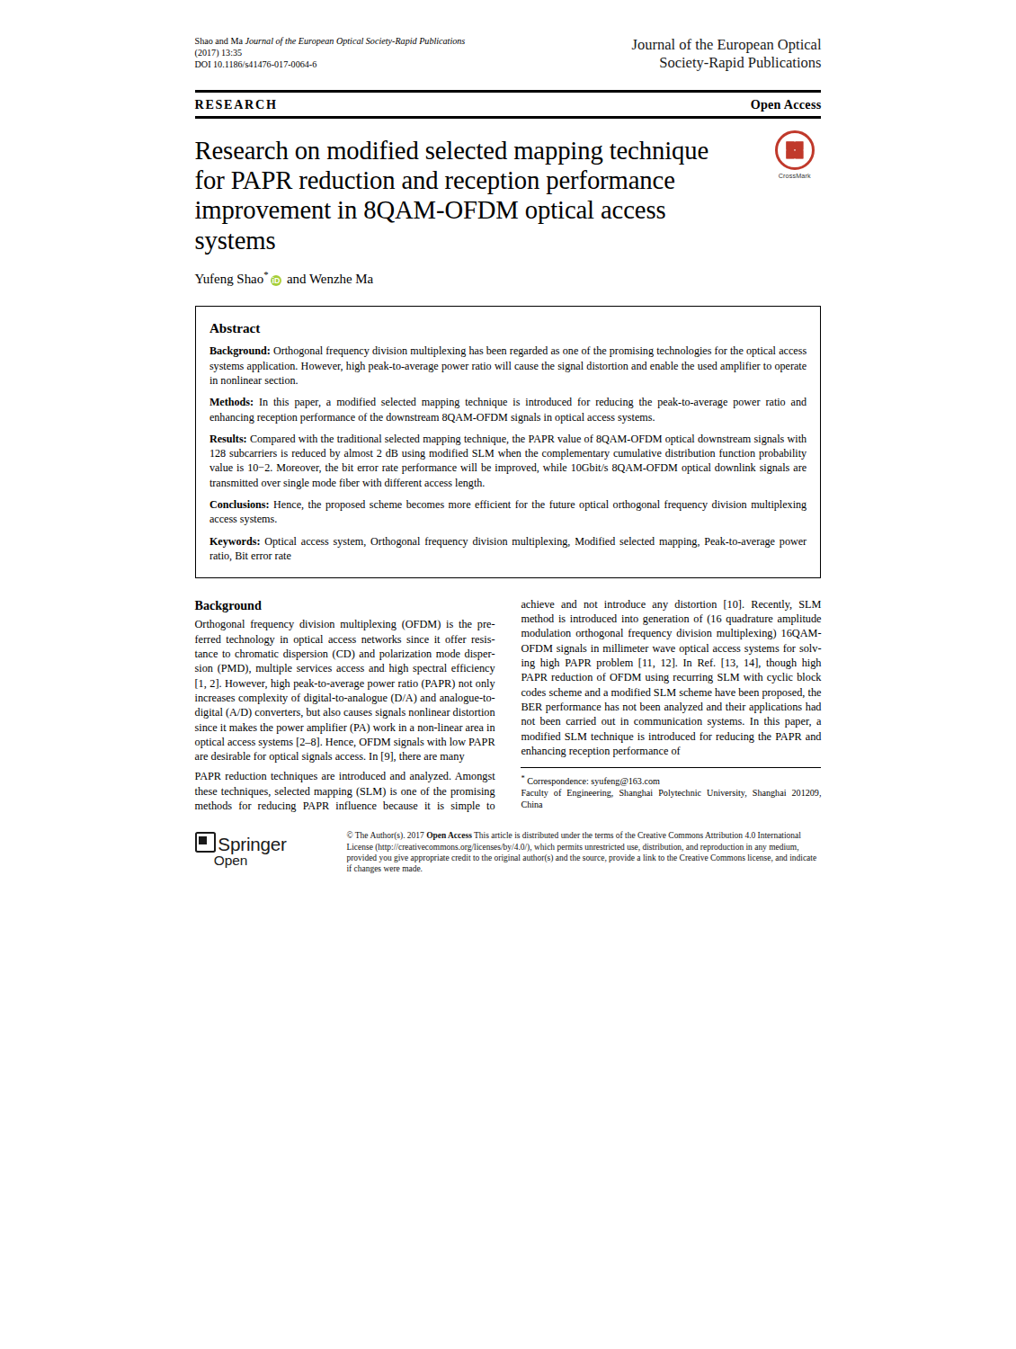Shao and Ma Journal of the European Optical Society-Rapid Publications
(2017) 13:35
DOI 10.1186/s41476-017-0064-6
Journal of the European Optical
Society-Rapid Publications
Research
Open Access
CrossMark
Research on modified selected mapping technique for PAPR reduction and reception performance improvement in 8QAM-OFDM optical access systems
Yufeng Shao*iD and Wenzhe Ma
Abstract
Background: Orthogonal frequency division multiplexing has been regarded as one of the promising technologies for the optical access systems application. However, high peak-to-average power ratio will cause the signal distortion and enable the used amplifier to operate in nonlinear section.
Methods: In this paper, a modified selected mapping technique is introduced for reducing the peak-to-average power ratio and enhancing reception performance of the downstream 8QAM-OFDM signals in optical access systems.
Results: Compared with the traditional selected mapping technique, the PAPR value of 8QAM-OFDM optical downstream signals with 128 subcarriers is reduced by almost 2 dB using modified SLM when the complementary cumulative distribution function probability value is 10−2. Moreover, the bit error rate performance will be improved, while 10Gbit/s 8QAM-OFDM optical downlink signals are transmitted over single mode fiber with different access length.
Conclusions: Hence, the proposed scheme becomes more efficient for the future optical orthogonal frequency division multiplexing access systems.
Keywords: Optical access system, Orthogonal frequency division multiplexing, Modified selected mapping, Peak-to-average power ratio, Bit error rate
Background
Orthogonal frequency division multiplexing (OFDM) is the preferred technology in optical access networks since it offer resistance to chromatic dispersion (CD) and polarization mode dispersion (PMD), multiple services access and high spectral efficiency [1, 2]. However, high peak-to-average power ratio (PAPR) not only increases complexity of digital-to-analogue (D/A) and analogue-to-digital (A/D) converters, but also causes signals nonlinear distortion since it makes the power amplifier (PA) work in a non-linear area in optical access systems [2–8]. Hence, OFDM signals with low PAPR are desirable for optical signals access. In [9], there are many
PAPR reduction techniques are introduced and analyzed. Amongst these techniques, selected mapping (SLM) is one of the promising methods for reducing PAPR influence because it is simple to achieve and not introduce any distortion [10]. Recently, SLM method is introduced into generation of (16 quadrature amplitude modulation orthogonal frequency division multiplexing) 16QAM-OFDM signals in millimeter wave optical access systems for solving high PAPR problem [11, 12]. In Ref. [13, 14], though high PAPR reduction of OFDM using recurring SLM with cyclic block codes scheme and a modified SLM scheme have been proposed, the BER performance has not been analyzed and their applications had not been carried out in communication systems. In this paper, a modified SLM technique is introduced for reducing the PAPR and enhancing reception performance of
* Correspondence: syufeng@163.com
Faculty of Engineering, Shanghai Polytechnic University, Shanghai 201209, China
Springer
Open
© The Author(s). 2017 Open Access This article is distributed under the terms of the Creative Commons Attribution 4.0 International License (http://creativecommons.org/licenses/by/4.0/), which permits unrestricted use, distribution, and reproduction in any medium, provided you give appropriate credit to the original author(s) and the source, provide a link to the Creative Commons license, and indicate if changes were made.